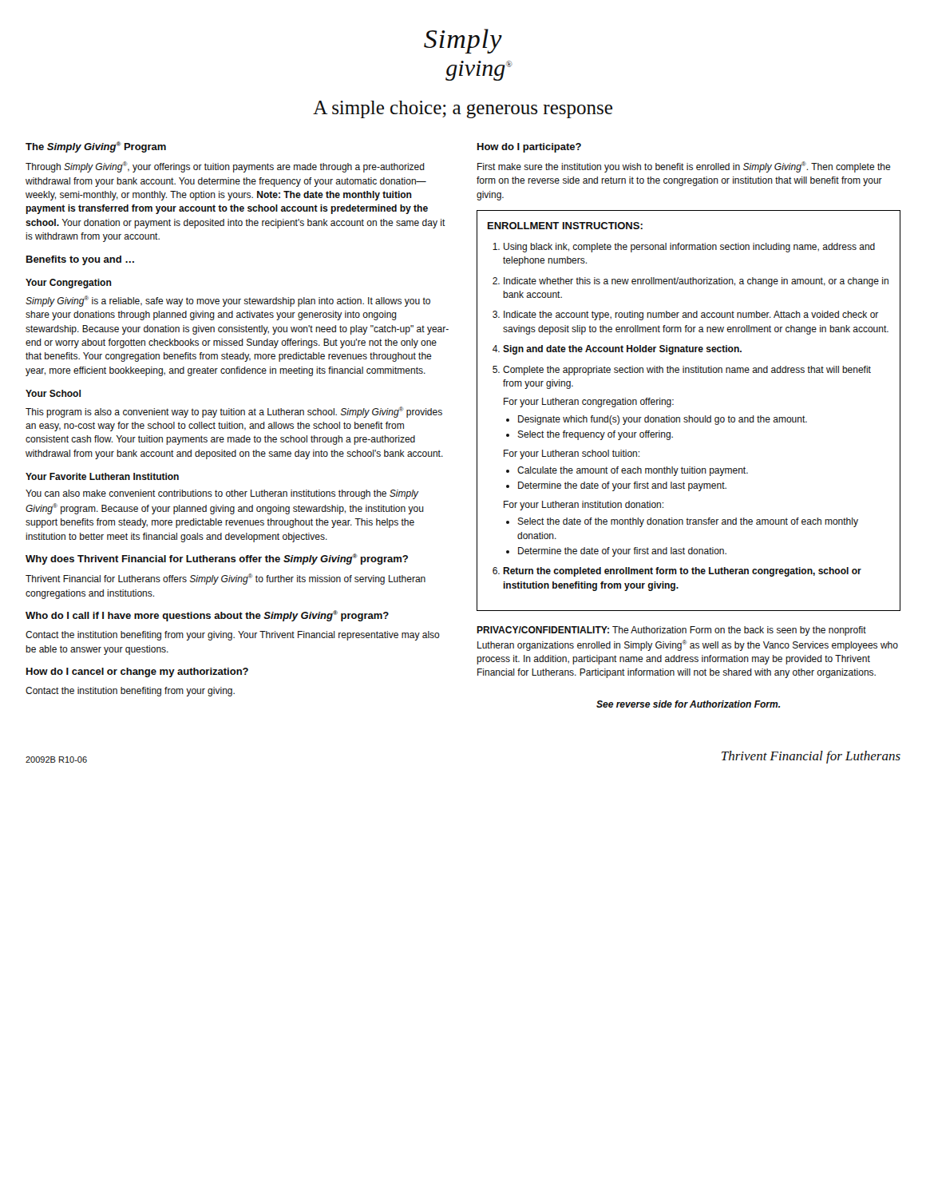Simply giving®
A simple choice; a generous response
The Simply Giving® Program
Through Simply Giving®, your offerings or tuition payments are made through a pre-authorized withdrawal from your bank account. You determine the frequency of your automatic donation—weekly, semi-monthly, or monthly. The option is yours. Note: The date the monthly tuition payment is transferred from your account to the school account is predetermined by the school. Your donation or payment is deposited into the recipient's bank account on the same day it is withdrawn from your account.
Benefits to you and …
Your Congregation
Simply Giving® is a reliable, safe way to move your stewardship plan into action. It allows you to share your donations through planned giving and activates your generosity into ongoing stewardship. Because your donation is given consistently, you won't need to play "catch-up" at year-end or worry about forgotten checkbooks or missed Sunday offerings. But you're not the only one that benefits. Your congregation benefits from steady, more predictable revenues throughout the year, more efficient bookkeeping, and greater confidence in meeting its financial commitments.
Your School
This program is also a convenient way to pay tuition at a Lutheran school. Simply Giving® provides an easy, no-cost way for the school to collect tuition, and allows the school to benefit from consistent cash flow. Your tuition payments are made to the school through a pre-authorized withdrawal from your bank account and deposited on the same day into the school's bank account.
Your Favorite Lutheran Institution
You can also make convenient contributions to other Lutheran institutions through the Simply Giving® program. Because of your planned giving and ongoing stewardship, the institution you support benefits from steady, more predictable revenues throughout the year. This helps the institution to better meet its financial goals and development objectives.
Why does Thrivent Financial for Lutherans offer the Simply Giving® program?
Thrivent Financial for Lutherans offers Simply Giving® to further its mission of serving Lutheran congregations and institutions.
Who do I call if I have more questions about the Simply Giving® program?
Contact the institution benefiting from your giving. Your Thrivent Financial representative may also be able to answer your questions.
How do I cancel or change my authorization?
Contact the institution benefiting from your giving.
How do I participate?
First make sure the institution you wish to benefit is enrolled in Simply Giving®. Then complete the form on the reverse side and return it to the congregation or institution that will benefit from your giving.
ENROLLMENT INSTRUCTIONS:
Using black ink, complete the personal information section including name, address and telephone numbers.
Indicate whether this is a new enrollment/authorization, a change in amount, or a change in bank account.
Indicate the account type, routing number and account number. Attach a voided check or savings deposit slip to the enrollment form for a new enrollment or change in bank account.
Sign and date the Account Holder Signature section.
Complete the appropriate section with the institution name and address that will benefit from your giving.
For your Lutheran congregation offering:
Designate which fund(s) your donation should go to and the amount.
Select the frequency of your offering.
For your Lutheran school tuition:
Calculate the amount of each monthly tuition payment.
Determine the date of your first and last payment.
For your Lutheran institution donation:
Select the date of the monthly donation transfer and the amount of each monthly donation.
Determine the date of your first and last donation.
Return the completed enrollment form to the Lutheran congregation, school or institution benefiting from your giving.
PRIVACY/CONFIDENTIALITY: The Authorization Form on the back is seen by the nonprofit Lutheran organizations enrolled in Simply Giving® as well as by the Vanco Services employees who process it. In addition, participant name and address information may be provided to Thrivent Financial for Lutherans. Participant information will not be shared with any other organizations.
See reverse side for Authorization Form.
20092B R10-06
Thrivent Financial for Lutherans